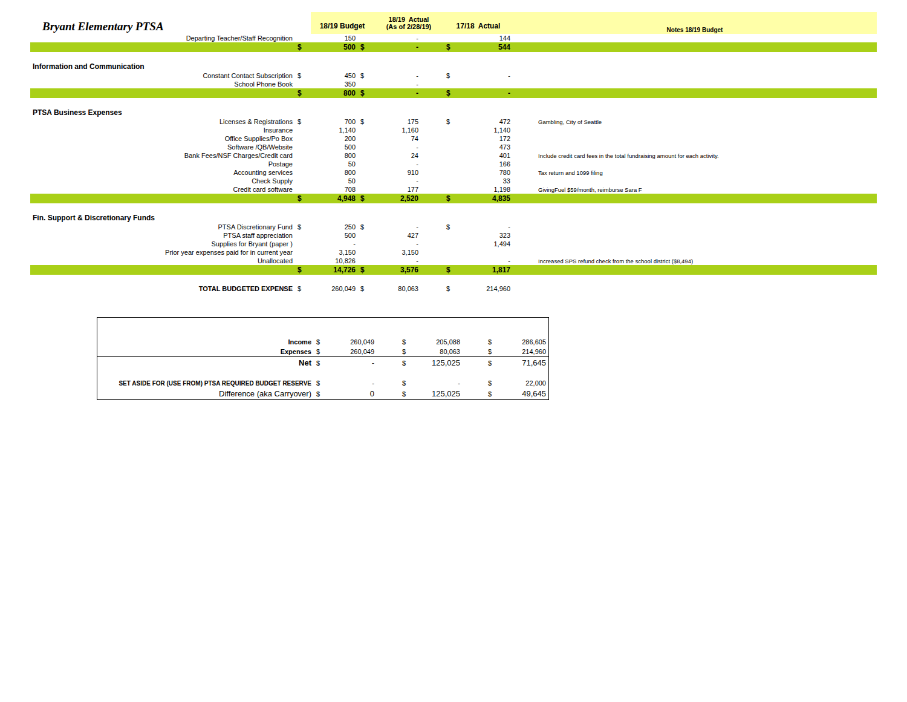| Bryant Elementary PTSA | 18/19 Budget | 18/19 Actual (As of 2/28/19) | 17/18 Actual | Notes 18/19 Budget |
| Departing Teacher/Staff Recognition | | 150 | | - | | | 144 | | |
| | $ | 500 | $ | - | | $ | 544 | | |
| Information and Communication |
| Constant Contact Subscription | $ | 450 | $ | - | | $ | - | | |
| School Phone Book | | 350 | | - | | | | | |
| | $ | 800 | $ | - | | $ | - | | |
| PTSA Business Expenses |
| Licenses & Registrations | $ | 700 | $ | 175 | | $ | 472 | | Gambling, City of Seattle |
| Insurance | | 1,140 | | 1,160 | | | 1,140 | | |
| Office Supplies/Po Box | | 200 | | 74 | | | 172 | | |
| Software /QB/Website | | 500 | | - | | | 473 | | |
| Bank Fees/NSF Charges/Credit card | | 800 | | 24 | | | 401 | | Include credit card fees in the total fundraising amount for each activity. |
| Postage | | 50 | | - | | | 166 | | |
| Accounting services | | 800 | | 910 | | | 780 | | Tax return and 1099 filing |
| Check Supply | | 50 | | - | | | 33 | | |
| Credit card software | | 708 | | 177 | | | 1,198 | | GivingFuel $59/month, reimburse Sara F |
| | $ | 4,948 | $ | 2,520 | | $ | 4,835 | | |
| Fin. Support & Discretionary Funds |
| PTSA Discretionary Fund | $ | 250 | $ | - | | $ | - | | |
| PTSA staff appreciation | | 500 | | 427 | | | 323 | | |
| Supplies for Bryant (paper ) | | - | | - | | | 1,494 | | |
| Prior year expenses paid for in current year | | 3,150 | | 3,150 | | | | | |
| Unallocated | | 10,826 | | - | | | - | | Increased SPS refund check from the school district ($8,494) |
| | $ | 14,726 | $ | 3,576 | | $ | 1,817 | | |
| TOTAL BUDGETED EXPENSE | $ | 260,049 | $ | 80,063 | | $ | 214,960 | | |
| Income | $ | 260,049 | | $ | 205,088 | | $ | 286,605 |
| Expenses | $ | 260,049 | | $ | 80,063 | | $ | 214,960 |
| Net | $ | - | | $ | 125,025 | | $ | 71,645 |
| SET ASIDE FOR (USE FROM) PTSA REQUIRED BUDGET RESERVE | $ | - | | $ | - | | $ | 22,000 |
| Difference (aka Carryover) | $ | 0 | | $ | 125,025 | | $ | 49,645 |